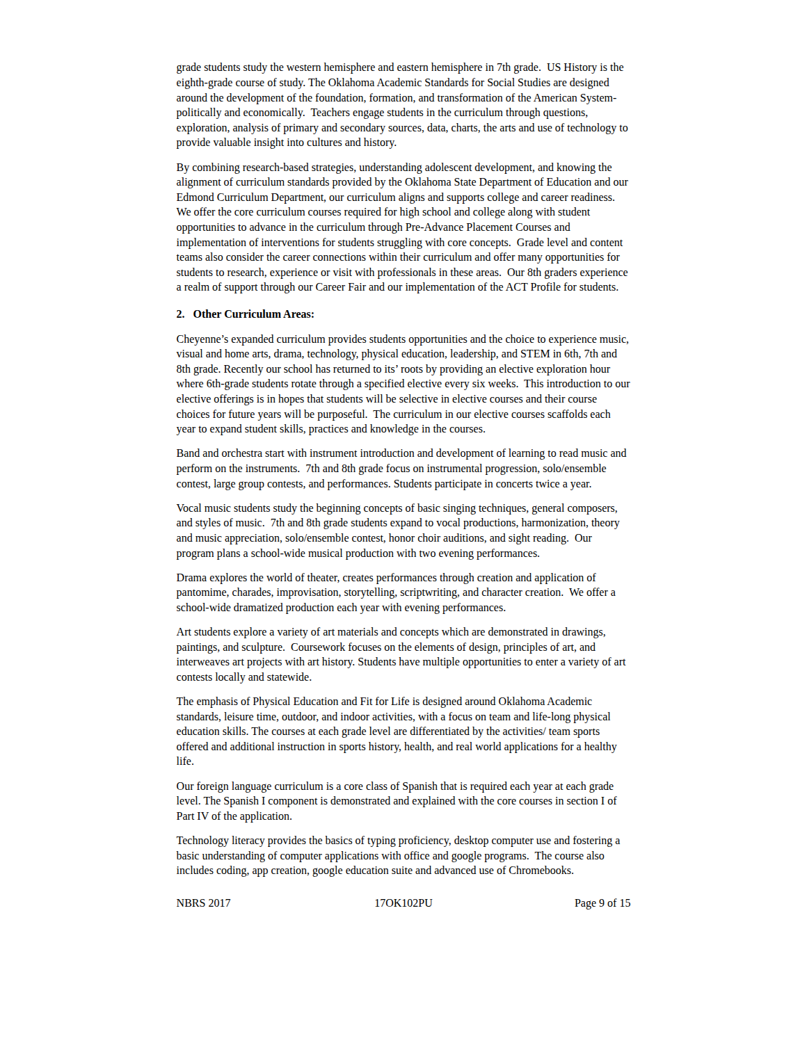grade students study the western hemisphere and eastern hemisphere in 7th grade. US History is the eighth-grade course of study. The Oklahoma Academic Standards for Social Studies are designed around the development of the foundation, formation, and transformation of the American System- politically and economically. Teachers engage students in the curriculum through questions, exploration, analysis of primary and secondary sources, data, charts, the arts and use of technology to provide valuable insight into cultures and history.
By combining research-based strategies, understanding adolescent development, and knowing the alignment of curriculum standards provided by the Oklahoma State Department of Education and our Edmond Curriculum Department, our curriculum aligns and supports college and career readiness. We offer the core curriculum courses required for high school and college along with student opportunities to advance in the curriculum through Pre-Advance Placement Courses and implementation of interventions for students struggling with core concepts. Grade level and content teams also consider the career connections within their curriculum and offer many opportunities for students to research, experience or visit with professionals in these areas. Our 8th graders experience a realm of support through our Career Fair and our implementation of the ACT Profile for students.
2. Other Curriculum Areas:
Cheyenne’s expanded curriculum provides students opportunities and the choice to experience music, visual and home arts, drama, technology, physical education, leadership, and STEM in 6th, 7th and 8th grade. Recently our school has returned to its’ roots by providing an elective exploration hour where 6th-grade students rotate through a specified elective every six weeks. This introduction to our elective offerings is in hopes that students will be selective in elective courses and their course choices for future years will be purposeful. The curriculum in our elective courses scaffolds each year to expand student skills, practices and knowledge in the courses.
Band and orchestra start with instrument introduction and development of learning to read music and perform on the instruments. 7th and 8th grade focus on instrumental progression, solo/ensemble contest, large group contests, and performances. Students participate in concerts twice a year.
Vocal music students study the beginning concepts of basic singing techniques, general composers, and styles of music. 7th and 8th grade students expand to vocal productions, harmonization, theory and music appreciation, solo/ensemble contest, honor choir auditions, and sight reading. Our program plans a school-wide musical production with two evening performances.
Drama explores the world of theater, creates performances through creation and application of pantomime, charades, improvisation, storytelling, scriptwriting, and character creation. We offer a school-wide dramatized production each year with evening performances.
Art students explore a variety of art materials and concepts which are demonstrated in drawings, paintings, and sculpture. Coursework focuses on the elements of design, principles of art, and interweaves art projects with art history. Students have multiple opportunities to enter a variety of art contests locally and statewide.
The emphasis of Physical Education and Fit for Life is designed around Oklahoma Academic standards, leisure time, outdoor, and indoor activities, with a focus on team and life-long physical education skills. The courses at each grade level are differentiated by the activities/ team sports offered and additional instruction in sports history, health, and real world applications for a healthy life.
Our foreign language curriculum is a core class of Spanish that is required each year at each grade level. The Spanish I component is demonstrated and explained with the core courses in section I of Part IV of the application.
Technology literacy provides the basics of typing proficiency, desktop computer use and fostering a basic understanding of computer applications with office and google programs. The course also includes coding, app creation, google education suite and advanced use of Chromebooks.
NBRS 2017
17OK102PU
Page 9 of 15